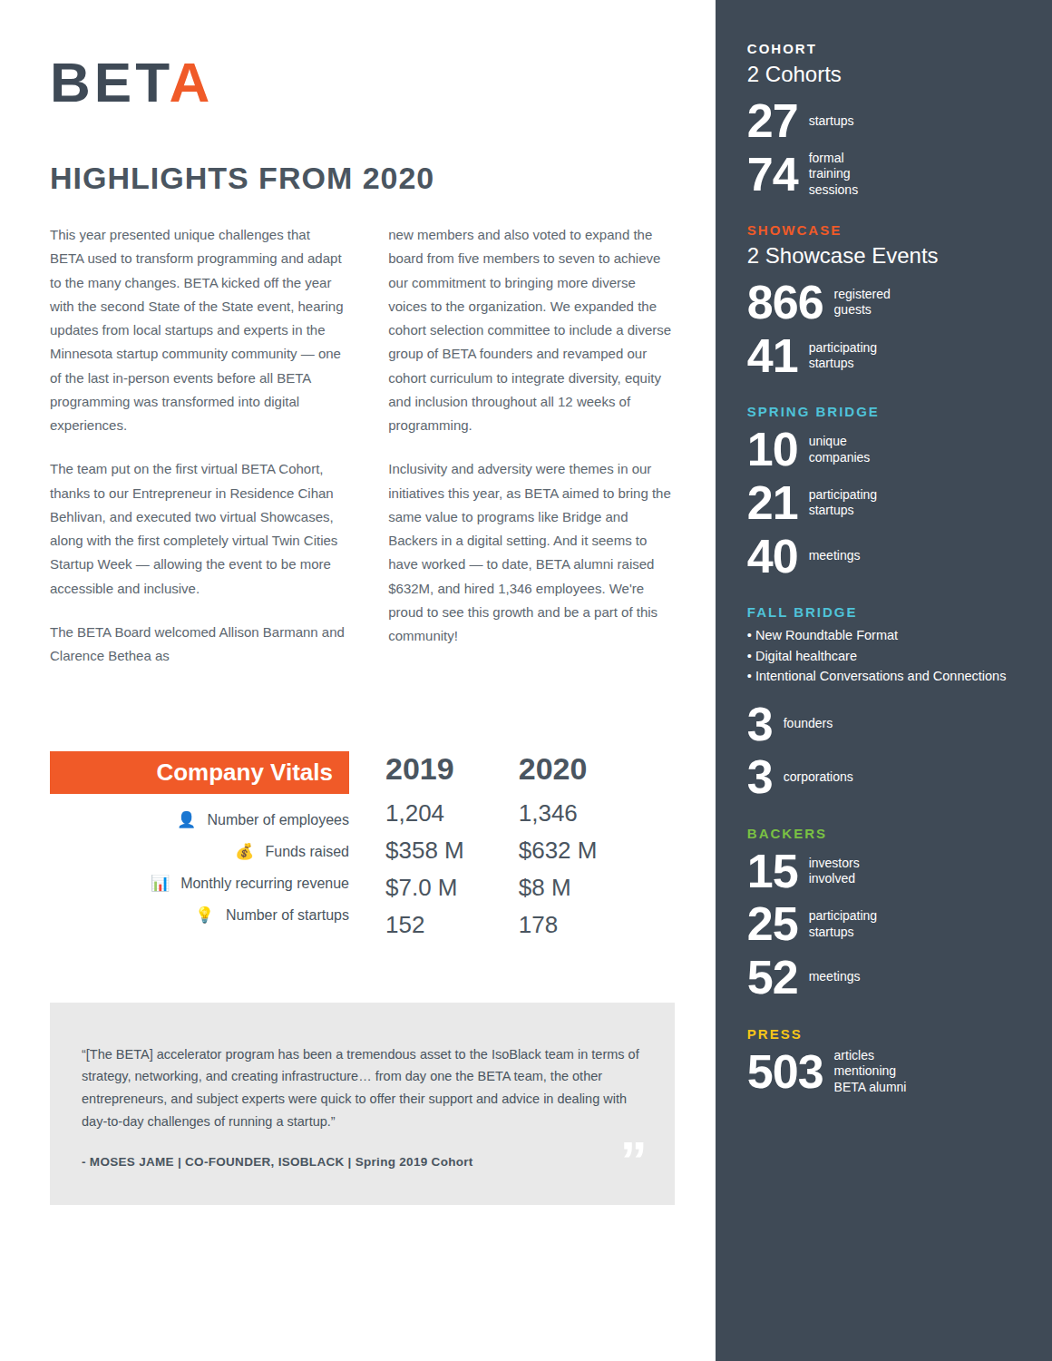BETA
HIGHLIGHTS FROM 2020
This year presented unique challenges that BETA used to transform programming and adapt to the many changes. BETA kicked off the year with the second State of the State event, hearing updates from local startups and experts in the Minnesota startup community community — one of the last in-person events before all BETA programming was transformed into digital experiences.
The team put on the first virtual BETA Cohort, thanks to our Entrepreneur in Residence Cihan Behlivan, and executed two virtual Showcases, along with the first completely virtual Twin Cities Startup Week — allowing the event to be more accessible and inclusive.
The BETA Board welcomed Allison Barmann and Clarence Bethea as
new members and also voted to expand the board from five members to seven to achieve our commitment to bringing more diverse voices to the organization. We expanded the cohort selection committee to include a diverse group of BETA founders and revamped our cohort curriculum to integrate diversity, equity and inclusion throughout all 12 weeks of programming.
Inclusivity and adversity were themes in our initiatives this year, as BETA aimed to bring the same value to programs like Bridge and Backers in a digital setting. And it seems to have worked — to date, BETA alumni raised $632M, and hired 1,346 employees. We're proud to see this growth and be a part of this community!
Company Vitals
👤Number of employees
💰Funds raised
📊Monthly recurring revenue
💡Number of startups
2019
1,204
$358 M
$7.0 M
152
2020
1,346
$632 M
$8 M
178
“[The BETA] accelerator program has been a tremendous asset to the IsoBlack team in terms of strategy, networking, and creating infrastructure… from day one the BETA team, the other entrepreneurs, and subject experts were quick to offer their support and advice in dealing with day-to-day challenges of running a startup.”
- MOSES JAME | CO-FOUNDER, ISOBLACK | Spring 2019 Cohort
”
COHORT
2 Cohorts
27 startups
74 formal
training
sessions
SHOWCASE
2 Showcase Events
866 registered
guests
41 participating
startups
SPRING BRIDGE
10 unique
companies
21 participating
startups
40 meetings
FALL BRIDGE
New Roundtable Format
Digital healthcare
Intentional Conversations and Connections
3 founders
3 corporations
BACKERS
15 investors
involved
25 participating
startups
52 meetings
PRESS
503 articles
mentioning
BETA alumni